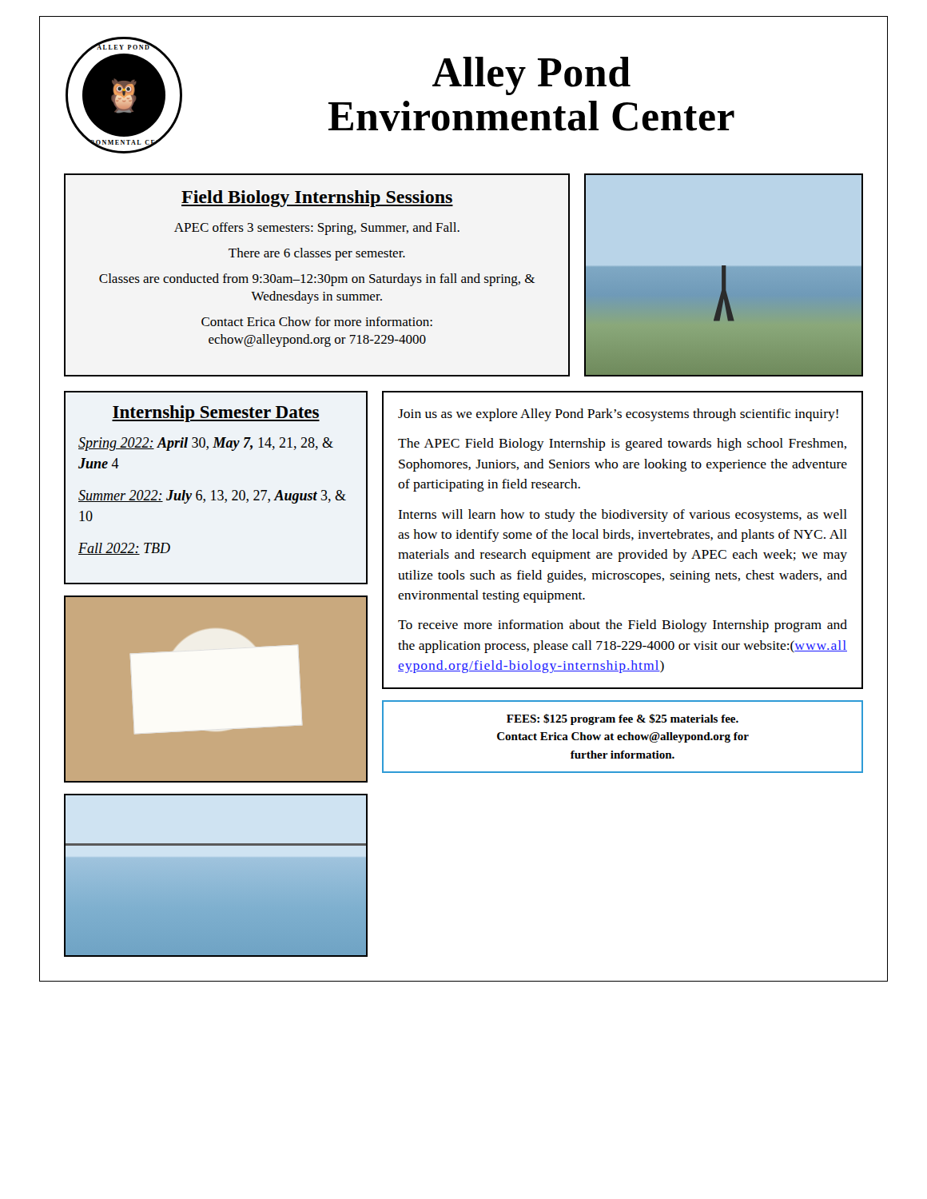• ALLEY POND •
🦉
ENVIRONMENTAL CENTER
Alley Pond
Environmental Center
Field Biology Internship Sessions
APEC offers 3 semesters: Spring, Summer, and Fall.
There are 6 classes per semester.
Classes are conducted from 9:30am–12:30pm on Saturdays in fall and spring, & Wednesdays in summer.
Contact Erica Chow for more information:
echow@alleypond.org or 718-229-4000
Internship Semester Dates
Spring 2022: April 30, May 7, 14, 21, 28, & June 4
Summer 2022: July 6, 13, 20, 27, August 3, & 10
Fall 2022: TBD
Join us as we explore Alley Pond Park’s ecosystems through scientific inquiry!
The APEC Field Biology Internship is geared towards high school Freshmen, Sophomores, Juniors, and Seniors who are looking to experience the adventure of participating in field research.
Interns will learn how to study the biodiversity of various ecosystems, as well as how to identify some of the local birds, invertebrates, and plants of NYC. All materials and research equipment are provided by APEC each week; we may utilize tools such as field guides, microscopes, seining nets, chest waders, and environmental testing equipment.
To receive more information about the Field Biology Internship program and the application process, please call 718-229-4000 or visit our website:(www.alleypond.org/field-biology-internship.html)
FEES: $125 program fee & $25 materials fee.
Contact Erica Chow at echow@alleypond.org for
further information.